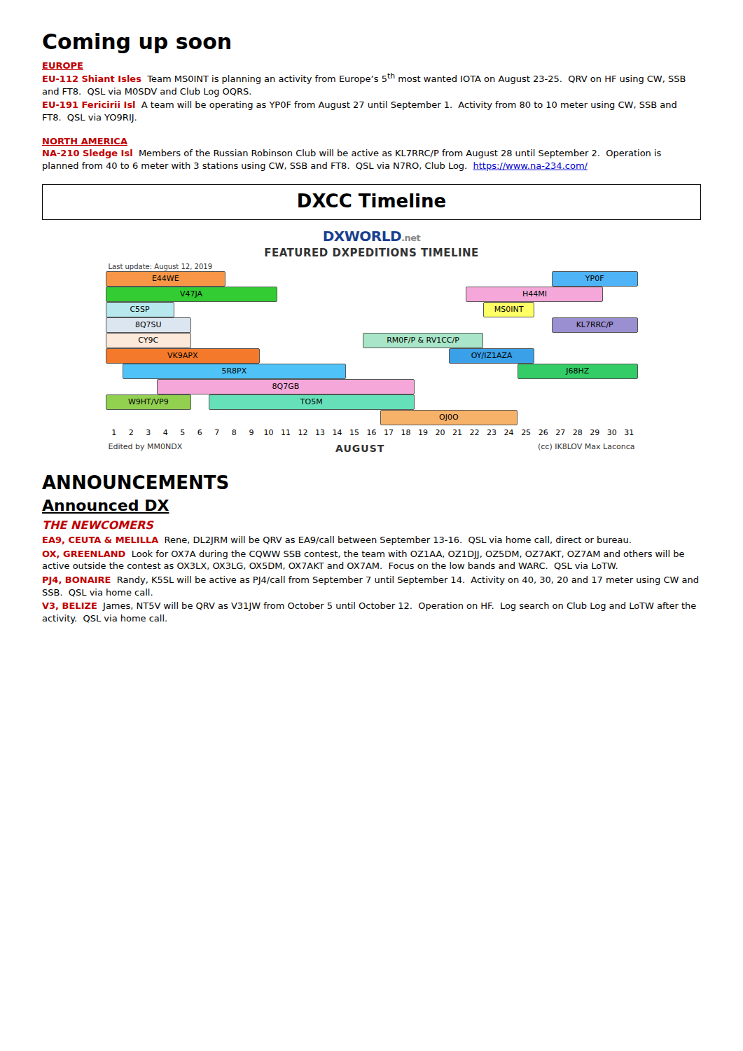Coming up soon
EUROPE
EU-112 Shiant Isles Team MS0INT is planning an activity from Europe’s 5th most wanted IOTA on August 23-25. QRV on HF using CW, SSB and FT8. QSL via M0SDV and Club Log OQRS.
EU-191 Fericirii Isl A team will be operating as YP0F from August 27 until September 1. Activity from 80 to 10 meter using CW, SSB and FT8. QSL via YO9RIJ.
NORTH AMERICA
NA-210 Sledge Isl Members of the Russian Robinson Club will be active as KL7RRC/P from August 28 until September 2. Operation is planned from 40 to 6 meter with 3 stations using CW, SSB and FT8. QSL via N7RO, Club Log. https://www.na-234.com/
DXCC Timeline
DX WORLD.net
FEATURED DXPEDITIONS TIMELINE
Last update: August 12, 2019
| E44WE | | YP0F |
| V47JA | | H44MI | |
| C5SP | | MS0INT | |
| 8Q7SU | | KL7RRC/P |
| CY9C | | RM0F/P & RV1CC/P | |
| VK9APX | | OY/IZ1AZA | |
| | 5R8PX | | J68HZ |
| | 8Q7GB | |
| W9HT/VP9 | | TO5M | |
| | OJ0O | |
| 1 | 2 | 3 | 4 | 5 | 6 | 7 | 8 | 9 | 10 | 11 | 12 | 13 | 14 | 15 | 16 | 17 | 18 | 19 | 20 | 21 | 22 | 23 | 24 | 25 | 26 | 27 | 28 | 29 | 30 | 31 |
Edited by MM0NDX
AUGUST
(cc) IK8LOV Max Laconca
ANNOUNCEMENTS
Announced DX
THE NEWCOMERS
EA9, CEUTA & MELILLA Rene, DL2JRM will be QRV as EA9/call between September 13-16. QSL via home call, direct or bureau.
OX, GREENLAND Look for OX7A during the CQWW SSB contest, the team with OZ1AA, OZ1DJJ, OZ5DM, OZ7AKT, OZ7AM and others will be active outside the contest as OX3LX, OX3LG, OX5DM, OX7AKT and OX7AM. Focus on the low bands and WARC. QSL via LoTW.
PJ4, BONAIRE Randy, K5SL will be active as PJ4/call from September 7 until September 14. Activity on 40, 30, 20 and 17 meter using CW and SSB. QSL via home call.
V3, BELIZE James, NT5V will be QRV as V31JW from October 5 until October 12. Operation on HF. Log search on Club Log and LoTW after the activity. QSL via home call.